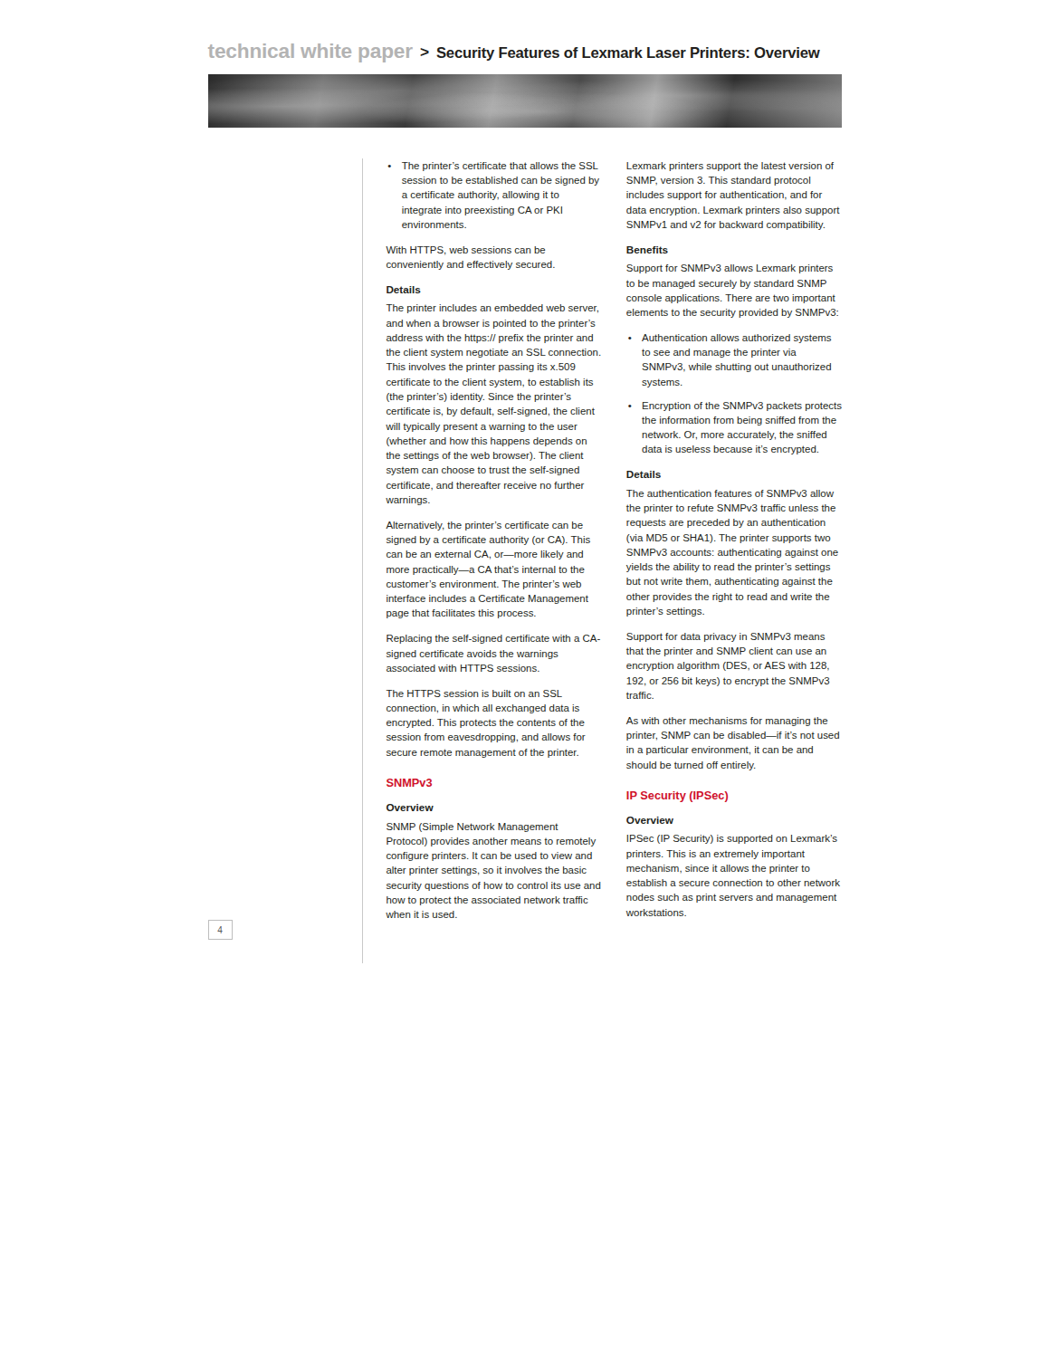technical white paper > Security Features of Lexmark Laser Printers: Overview
The printer’s certificate that allows the SSL session to be established can be signed by a certificate authority, allowing it to integrate into preexisting CA or PKI environments.
With HTTPS, web sessions can be conveniently and effectively secured.
Details
The printer includes an embedded web server, and when a browser is pointed to the printer’s address with the https:// prefix the printer and the client system negotiate an SSL connection. This involves the printer passing its x.509 certificate to the client system, to establish its (the printer’s) identity. Since the printer’s certificate is, by default, self-signed, the client will typically present a warning to the user (whether and how this happens depends on the settings of the web browser). The client system can choose to trust the self-signed certificate, and thereafter receive no further warnings.
Alternatively, the printer’s certificate can be signed by a certificate authority (or CA). This can be an external CA, or—more likely and more practically—a CA that’s internal to the customer’s environment. The printer’s web interface includes a Certificate Management page that facilitates this process.
Replacing the self-signed certificate with a CA-signed certificate avoids the warnings associated with HTTPS sessions.
The HTTPS session is built on an SSL connection, in which all exchanged data is encrypted. This protects the contents of the session from eavesdropping, and allows for secure remote management of the printer.
SNMPv3
Overview
SNMP (Simple Network Management Protocol) provides another means to remotely configure printers. It can be used to view and alter printer settings, so it involves the basic security questions of how to control its use and how to protect the associated network traffic when it is used.
Lexmark printers support the latest version of SNMP, version 3. This standard protocol includes support for authentication, and for data encryption. Lexmark printers also support SNMPv1 and v2 for backward compatibility.
Benefits
Support for SNMPv3 allows Lexmark printers to be managed securely by standard SNMP console applications. There are two important elements to the security provided by SNMPv3:
Authentication allows authorized systems to see and manage the printer via SNMPv3, while shutting out unauthorized systems.
Encryption of the SNMPv3 packets protects the information from being sniffed from the network. Or, more accurately, the sniffed data is useless because it’s encrypted.
Details
The authentication features of SNMPv3 allow the printer to refute SNMPv3 traffic unless the requests are preceded by an authentication (via MD5 or SHA1). The printer supports two SNMPv3 accounts: authenticating against one yields the ability to read the printer’s settings but not write them, authenticating against the other provides the right to read and write the printer’s settings.
Support for data privacy in SNMPv3 means that the printer and SNMP client can use an encryption algorithm (DES, or AES with 128, 192, or 256 bit keys) to encrypt the SNMPv3 traffic.
As with other mechanisms for managing the printer, SNMP can be disabled—if it’s not used in a particular environment, it can be and should be turned off entirely.
IP Security (IPSec)
Overview
IPSec (IP Security) is supported on Lexmark’s printers. This is an extremely important mechanism, since it allows the printer to establish a secure connection to other network nodes such as print servers and management workstations.
4